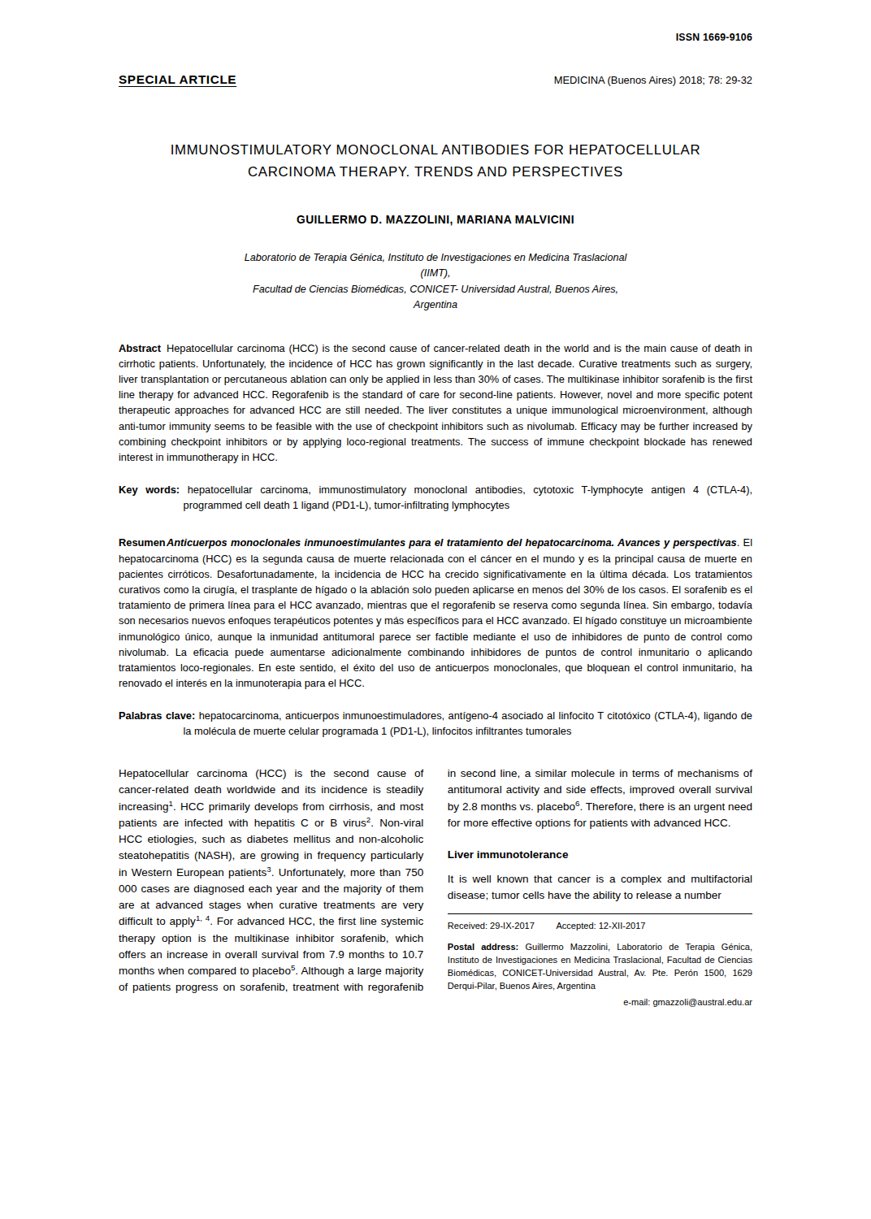ISSN 1669-9106
SPECIAL ARTICLE MEDICINA (Buenos Aires) 2018; 78: 29-32
IMMUNOSTIMULATORY MONOCLONAL ANTIBODIES FOR HEPATOCELLULAR
CARCINOMA THERAPY. TRENDS AND PERSPECTIVES
GUILLERMO D. MAZZOLINI, MARIANA MALVICINI
Laboratorio de Terapia Génica, Instituto de Investigaciones en Medicina Traslacional (IIMT),
Facultad de Ciencias Biomédicas, CONICET- Universidad Austral, Buenos Aires, Argentina
Abstract
Hepatocellular carcinoma (HCC) is the second cause of cancer-related death in the world and is the main cause of death in cirrhotic patients. Unfortunately, the incidence of HCC has grown significantly in the last decade. Curative treatments such as surgery, liver transplantation or percutaneous ablation can only be applied in less than 30% of cases. The multikinase inhibitor sorafenib is the first line therapy for advanced HCC. Regorafenib is the standard of care for second-line patients. However, novel and more specific potent therapeutic approaches for advanced HCC are still needed. The liver constitutes a unique immunological microenvironment, although anti-tumor immunity seems to be feasible with the use of checkpoint inhibitors such as nivolumab. Efficacy may be further increased by combining checkpoint inhibitors or by applying loco-regional treatments. The success of immune checkpoint blockade has renewed interest in immunotherapy in HCC.
Key words: hepatocellular carcinoma, immunostimulatory monoclonal antibodies, cytotoxic T-lymphocyte antigen 4 (CTLA-4), programmed cell death 1 ligand (PD1-L), tumor-infiltrating lymphocytes
Resumen
Anticuerpos monoclonales inmunoestimulantes para el tratamiento del hepatocarcinoma. Avances y perspectivas. El hepatocarcinoma (HCC) es la segunda causa de muerte relacionada con el cáncer en el mundo y es la principal causa de muerte en pacientes cirróticos. Desafortunadamente, la incidencia de HCC ha crecido significativamente en la última década. Los tratamientos curativos como la cirugía, el trasplante de hígado o la ablación solo pueden aplicarse en menos del 30% de los casos. El sorafenib es el tratamiento de primera línea para el HCC avanzado, mientras que el regorafenib se reserva como segunda línea. Sin embargo, todavía son necesarios nuevos enfoques terapéuticos potentes y más específicos para el HCC avanzado. El hígado constituye un microambiente inmunológico único, aunque la inmunidad antitumoral parece ser factible mediante el uso de inhibidores de punto de control como nivolumab. La eficacia puede aumentarse adicionalmente combinando inhibidores de puntos de control inmunitario o aplicando tratamientos loco-regionales. En este sentido, el éxito del uso de anticuerpos monoclonales, que bloquean el control inmunitario, ha renovado el interés en la inmunoterapia para el HCC.
Palabras clave: hepatocarcinoma, anticuerpos inmunoestimuladores, antígeno-4 asociado al linfocito T citotóxico (CTLA-4), ligando de la molécula de muerte celular programada 1 (PD1-L), linfocitos infiltrantes tumorales
Hepatocellular carcinoma (HCC) is the second cause of cancer-related death worldwide and its incidence is steadily increasing1. HCC primarily develops from cirrhosis, and most patients are infected with hepatitis C or B virus2. Non-viral HCC etiologies, such as diabetes mellitus and non-alcoholic steatohepatitis (NASH), are growing in frequency particularly in Western European patients3. Unfortunately, more than 750 000 cases are diagnosed each year and the majority of them are at advanced stages when curative treatments are very difficult to apply1, 4. For advanced HCC, the first line systemic therapy option is the multikinase inhibitor sorafenib, which offers an increase in overall survival from 7.9 months to 10.7 months when compared to placebo5. Although a large majority of patients progress on sorafenib, treatment with regorafenib in second line, a similar molecule in terms of mechanisms of antitumoral activity and side effects, improved overall survival by 2.8 months vs. placebo6. Therefore, there is an urgent need for more effective options for patients with advanced HCC.
Liver immunotolerance
It is well known that cancer is a complex and multifactorial disease; tumor cells have the ability to release a number
Received: 29-IX-2017 Accepted: 12-XII-2017
Postal address: Guillermo Mazzolini, Laboratorio de Terapia Génica, Instituto de Investigaciones en Medicina Traslacional, Facultad de Ciencias Biomédicas, CONICET-Universidad Austral, Av. Pte. Perón 1500, 1629 Derqui-Pilar, Buenos Aires, Argentina
e-mail: gmazzoli@austral.edu.ar